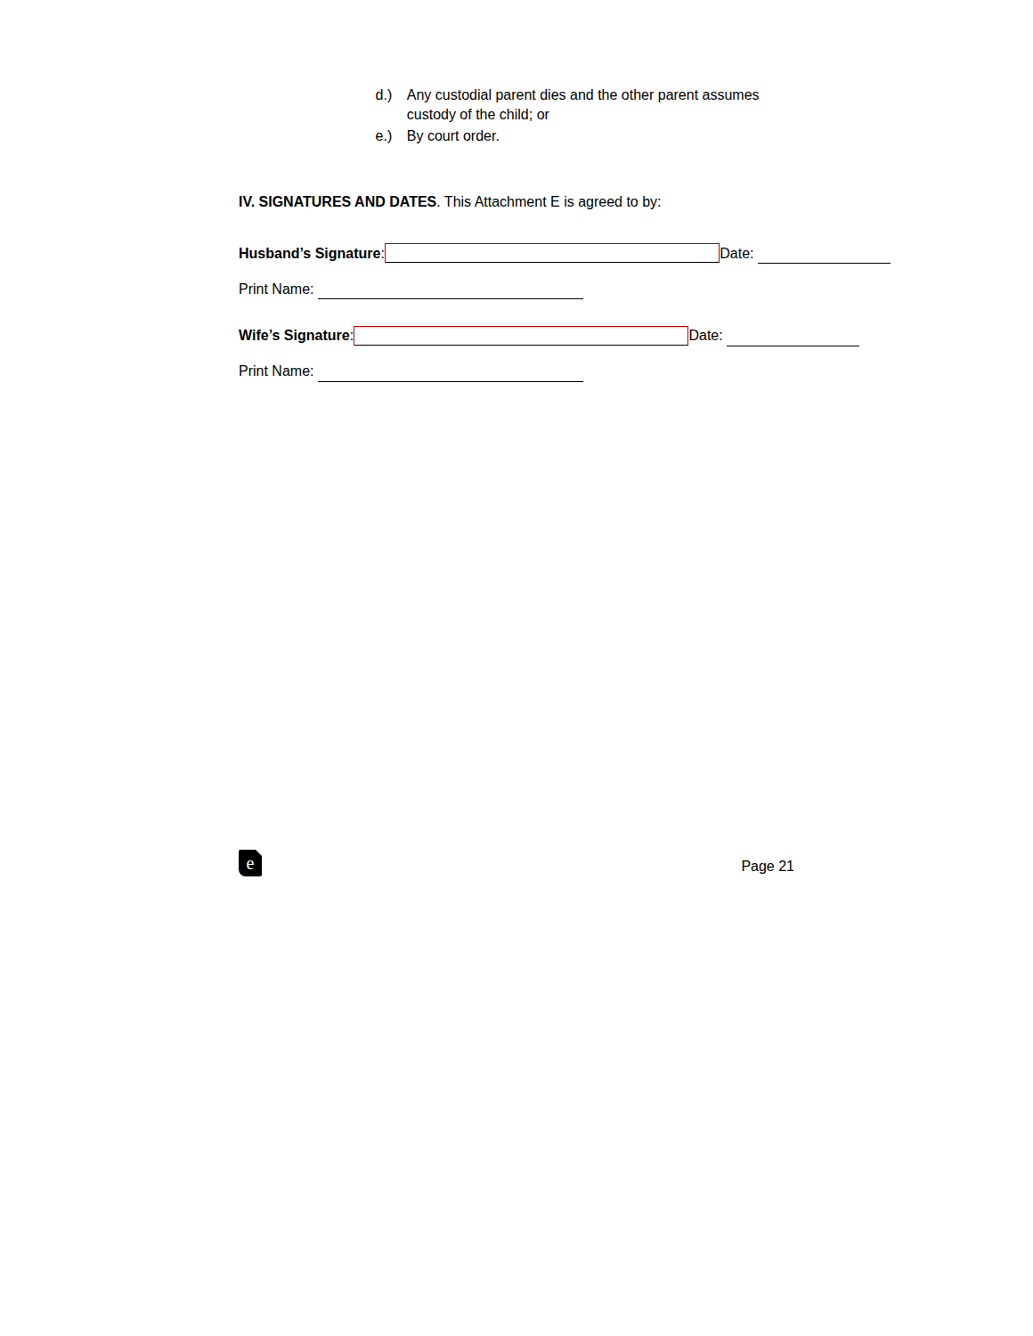d.) Any custodial parent dies and the other parent assumes custody of the child; or
e.) By court order.
IV. SIGNATURES AND DATES. This Attachment E is agreed to by:
Husband’s Signature: Date:
Print Name:
Wife’s Signature: Date:
Print Name:
e
Page 21